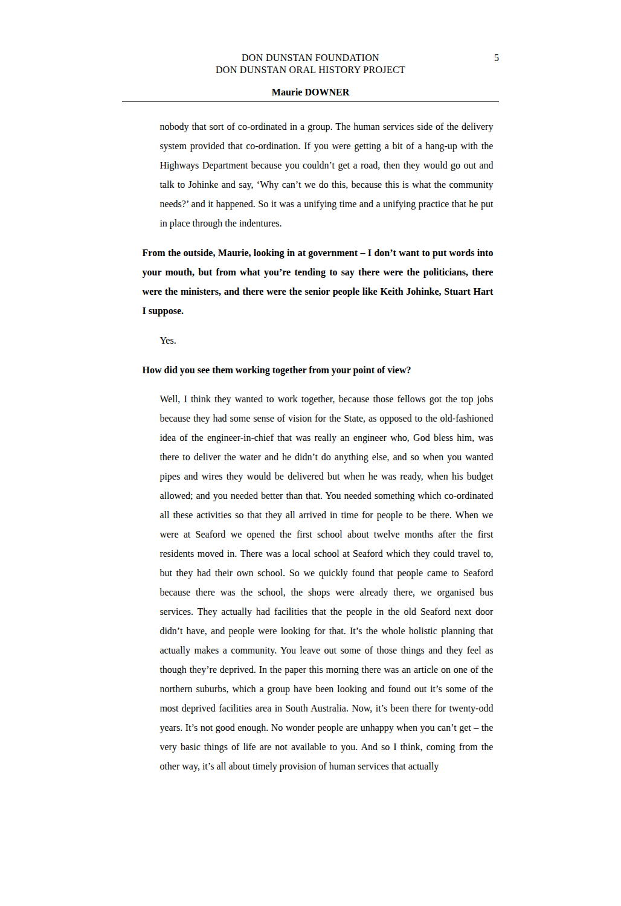5
DON DUNSTAN FOUNDATION
DON DUNSTAN ORAL HISTORY PROJECT
Maurie DOWNER
nobody that sort of co-ordinated in a group. The human services side of the delivery system provided that co-ordination. If you were getting a bit of a hang-up with the Highways Department because you couldn’t get a road, then they would go out and talk to Johinke and say, ‘Why can’t we do this, because this is what the community needs?’ and it happened. So it was a unifying time and a unifying practice that he put in place through the indentures.
From the outside, Maurie, looking in at government – I don’t want to put words into your mouth, but from what you’re tending to say there were the politicians, there were the ministers, and there were the senior people like Keith Johinke, Stuart Hart I suppose.
Yes.
How did you see them working together from your point of view?
Well, I think they wanted to work together, because those fellows got the top jobs because they had some sense of vision for the State, as opposed to the old-fashioned idea of the engineer-in-chief that was really an engineer who, God bless him, was there to deliver the water and he didn’t do anything else, and so when you wanted pipes and wires they would be delivered but when he was ready, when his budget allowed; and you needed better than that. You needed something which co-ordinated all these activities so that they all arrived in time for people to be there. When we were at Seaford we opened the first school about twelve months after the first residents moved in. There was a local school at Seaford which they could travel to, but they had their own school. So we quickly found that people came to Seaford because there was the school, the shops were already there, we organised bus services. They actually had facilities that the people in the old Seaford next door didn’t have, and people were looking for that. It’s the whole holistic planning that actually makes a community. You leave out some of those things and they feel as though they’re deprived. In the paper this morning there was an article on one of the northern suburbs, which a group have been looking and found out it’s some of the most deprived facilities area in South Australia. Now, it’s been there for twenty-odd years. It’s not good enough. No wonder people are unhappy when you can’t get – the very basic things of life are not available to you. And so I think, coming from the other way, it’s all about timely provision of human services that actually